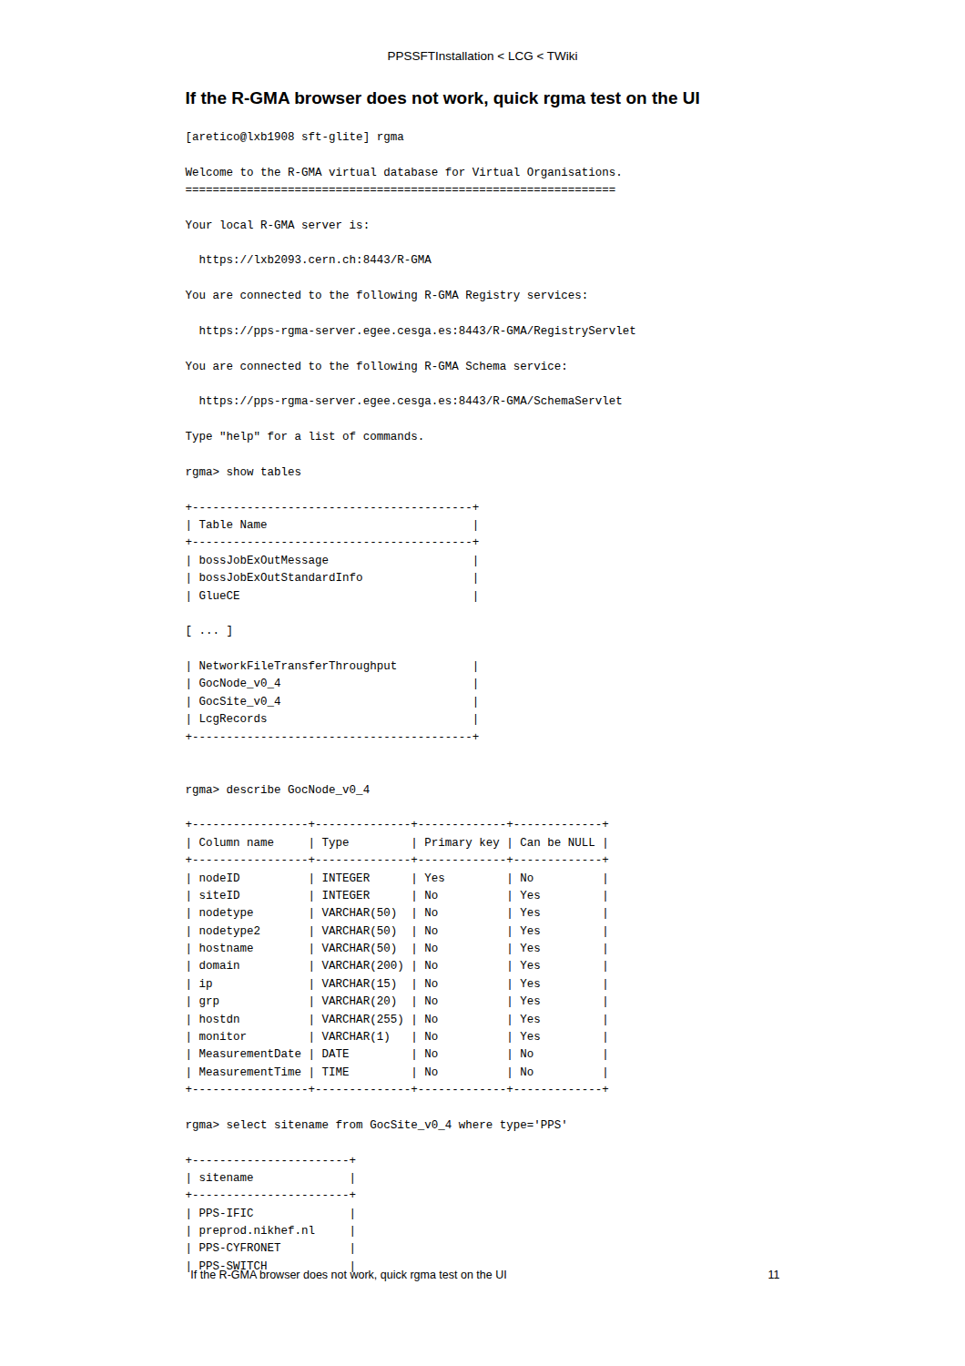PPSSFTInstallation < LCG < TWiki
If the R-GMA browser does not work, quick rgma test on the UI
[aretico@lxb1908 sft-glite] rgma

Welcome to the R-GMA virtual database for Virtual Organisations.
===============================================================

Your local R-GMA server is:

  https://lxb2093.cern.ch:8443/R-GMA

You are connected to the following R-GMA Registry services:

  https://pps-rgma-server.egee.cesga.es:8443/R-GMA/RegistryServlet

You are connected to the following R-GMA Schema service:

  https://pps-rgma-server.egee.cesga.es:8443/R-GMA/SchemaServlet

Type "help" for a list of commands.

rgma> show tables

+-----------------------------------------+
| Table Name                              |
+-----------------------------------------+
| bossJobExOutMessage                     |
| bossJobExOutStandardInfo                |
| GlueCE                                  |

[ ... ]

| NetworkFileTransferThroughput           |
| GocNode_v0_4                            |
| GocSite_v0_4                            |
| LcgRecords                              |
+-----------------------------------------+


rgma> describe GocNode_v0_4

+-----------------+--------------+-------------+-------------+
| Column name     | Type         | Primary key | Can be NULL |
+-----------------+--------------+-------------+-------------+
| nodeID          | INTEGER      | Yes         | No          |
| siteID          | INTEGER      | No          | Yes         |
| nodetype        | VARCHAR(50)  | No          | Yes         |
| nodetype2       | VARCHAR(50)  | No          | Yes         |
| hostname        | VARCHAR(50)  | No          | Yes         |
| domain          | VARCHAR(200) | No          | Yes         |
| ip              | VARCHAR(15)  | No          | Yes         |
| grp             | VARCHAR(20)  | No          | Yes         |
| hostdn          | VARCHAR(255) | No          | Yes         |
| monitor         | VARCHAR(1)   | No          | Yes         |
| MeasurementDate | DATE         | No          | No          |
| MeasurementTime | TIME         | No          | No          |
+-----------------+--------------+-------------+-------------+

rgma> select sitename from GocSite_v0_4 where type='PPS'

+-----------------------+
| sitename              |
+-----------------------+
| PPS-IFIC              |
| preprod.nikhef.nl     |
| PPS-CYFRONET          |
| PPS-SWITCH            |
If the R-GMA browser does not work, quick rgma test on the UI
11